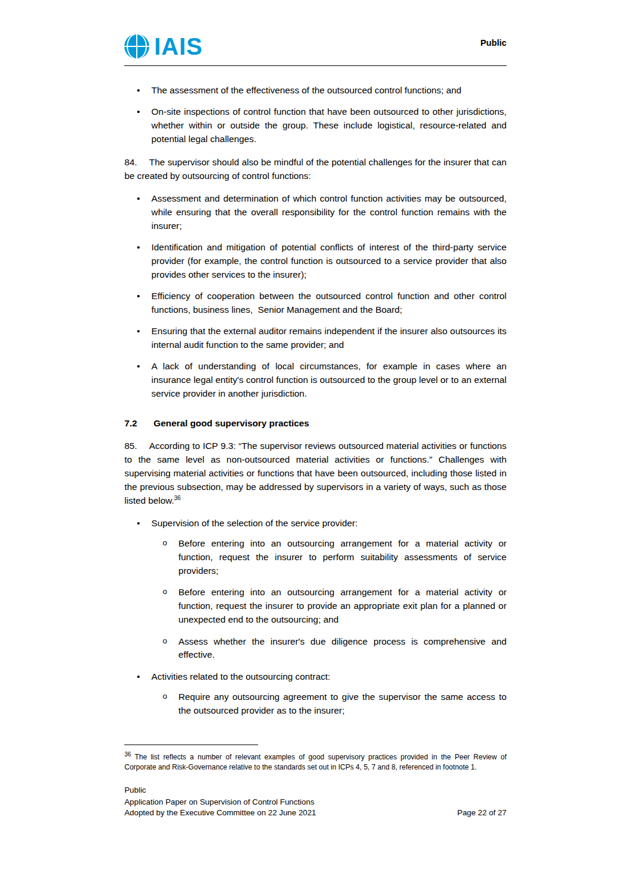IAIS
Public
The assessment of the effectiveness of the outsourced control functions; and
On-site inspections of control function that have been outsourced to other jurisdictions, whether within or outside the group. These include logistical, resource-related and potential legal challenges.
84. The supervisor should also be mindful of the potential challenges for the insurer that can be created by outsourcing of control functions:
Assessment and determination of which control function activities may be outsourced, while ensuring that the overall responsibility for the control function remains with the insurer;
Identification and mitigation of potential conflicts of interest of the third-party service provider (for example, the control function is outsourced to a service provider that also provides other services to the insurer);
Efficiency of cooperation between the outsourced control function and other control functions, business lines, Senior Management and the Board;
Ensuring that the external auditor remains independent if the insurer also outsources its internal audit function to the same provider; and
A lack of understanding of local circumstances, for example in cases where an insurance legal entity's control function is outsourced to the group level or to an external service provider in another jurisdiction.
7.2 General good supervisory practices
85. According to ICP 9.3: “The supervisor reviews outsourced material activities or functions to the same level as non-outsourced material activities or functions.” Challenges with supervising material activities or functions that have been outsourced, including those listed in the previous subsection, may be addressed by supervisors in a variety of ways, such as those listed below.36
Supervision of the selection of the service provider:
Before entering into an outsourcing arrangement for a material activity or function, request the insurer to perform suitability assessments of service providers;
Before entering into an outsourcing arrangement for a material activity or function, request the insurer to provide an appropriate exit plan for a planned or unexpected end to the outsourcing; and
Assess whether the insurer's due diligence process is comprehensive and effective.
Activities related to the outsourcing contract:
Require any outsourcing agreement to give the supervisor the same access to the outsourced provider as to the insurer;
36 The list reflects a number of relevant examples of good supervisory practices provided in the Peer Review of Corporate and Risk-Governance relative to the standards set out in ICPs 4, 5, 7 and 8, referenced in footnote 1.
Public
Application Paper on Supervision of Control Functions
Adopted by the Executive Committee on 22 June 2021 Page 22 of 27